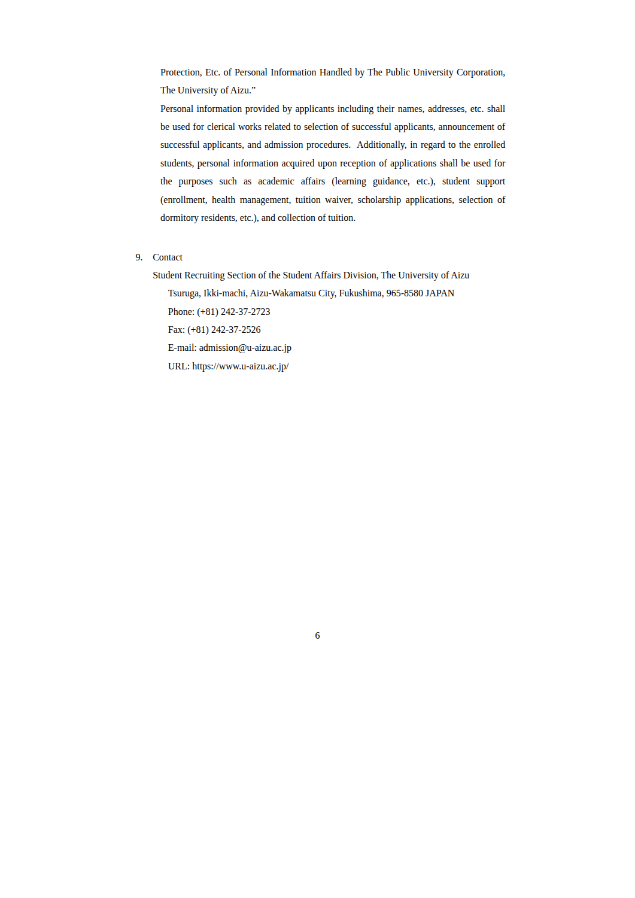Protection, Etc. of Personal Information Handled by The Public University Corporation, The University of Aizu.”
Personal information provided by applicants including their names, addresses, etc. shall be used for clerical works related to selection of successful applicants, announcement of successful applicants, and admission procedures. Additionally, in regard to the enrolled students, personal information acquired upon reception of applications shall be used for the purposes such as academic affairs (learning guidance, etc.), student support (enrollment, health management, tuition waiver, scholarship applications, selection of dormitory residents, etc.), and collection of tuition.
9. Contact
Student Recruiting Section of the Student Affairs Division, The University of Aizu
Tsuruga, Ikki-machi, Aizu-Wakamatsu City, Fukushima, 965-8580 JAPAN
Phone: (+81) 242-37-2723
Fax: (+81) 242-37-2526
E-mail: admission@u-aizu.ac.jp
URL: https://www.u-aizu.ac.jp/
6